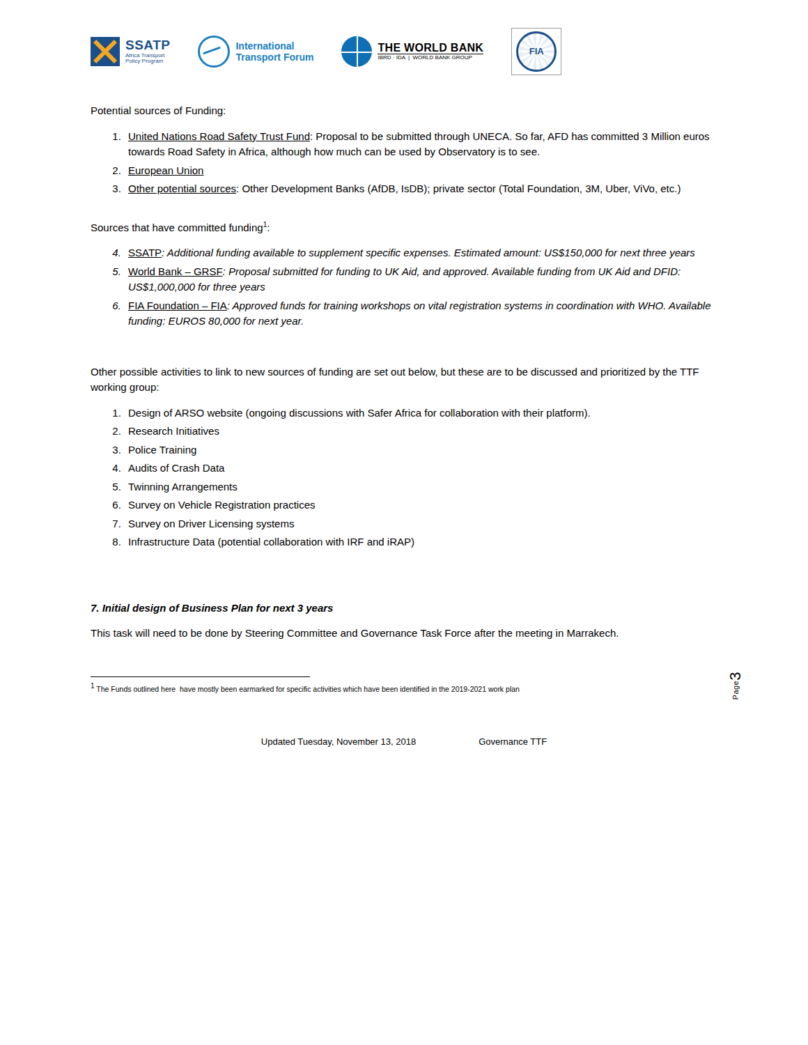SSATP
Africa Transport
Policy Program
International
Transport Forum
THE WORLD BANK
IBRD · IDA | WORLD BANK GROUP
FIA
Potential sources of Funding:
United Nations Road Safety Trust Fund: Proposal to be submitted through UNECA. So far, AFD has committed 3 Million euros towards Road Safety in Africa, although how much can be used by Observatory is to see.
European Union
Other potential sources: Other Development Banks (AfDB, IsDB); private sector (Total Foundation, 3M, Uber, ViVo, etc.)
Sources that have committed funding1:
SSATP: Additional funding available to supplement specific expenses. Estimated amount: US$150,000 for next three years
World Bank – GRSF: Proposal submitted for funding to UK Aid, and approved. Available funding from UK Aid and DFID: US$1,000,000 for three years
FIA Foundation – FIA: Approved funds for training workshops on vital registration systems in coordination with WHO. Available funding: EUROS 80,000 for next year.
Other possible activities to link to new sources of funding are set out below, but these are to be discussed and prioritized by the TTF working group:
Design of ARSO website (ongoing discussions with Safer Africa for collaboration with their platform).
Research Initiatives
Police Training
Audits of Crash Data
Twinning Arrangements
Survey on Vehicle Registration practices
Survey on Driver Licensing systems
Infrastructure Data (potential collaboration with IRF and iRAP)
7. Initial design of Business Plan for next 3 years
This task will need to be done by Steering Committee and Governance Task Force after the meeting in Marrakech.
1 The Funds outlined here have mostly been earmarked for specific activities which have been identified in the 2019-2021 work plan
Page3
Updated Tuesday, November 13, 2018 Governance TTF